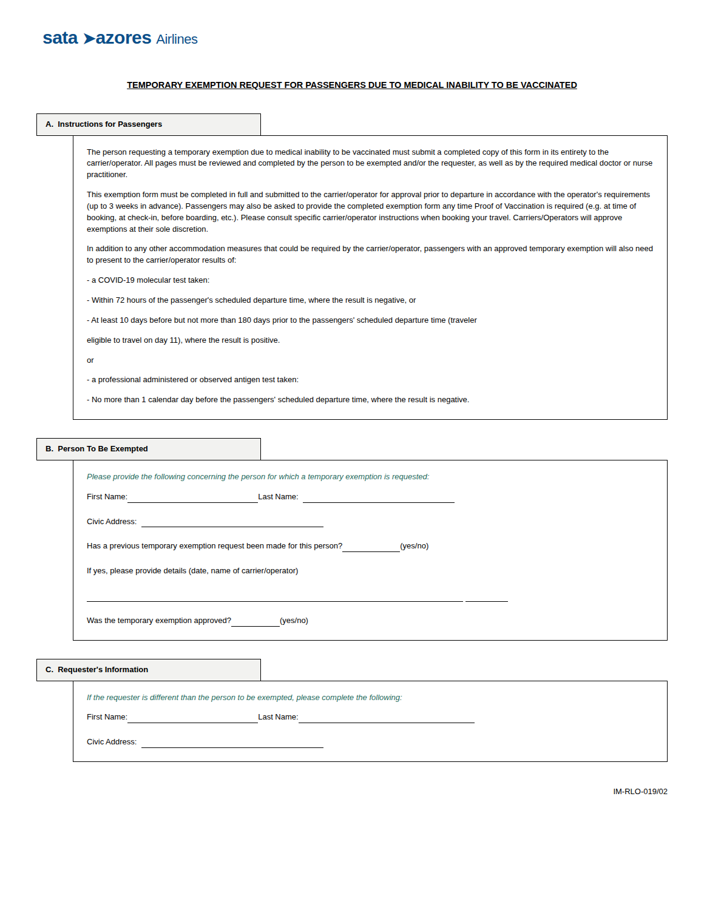sata ➤azores Airlines
TEMPORARY EXEMPTION REQUEST FOR PASSENGERS DUE TO MEDICAL INABILITY TO BE VACCINATED
A. Instructions for Passengers
The person requesting a temporary exemption due to medical inability to be vaccinated must submit a completed copy of this form in its entirety to the carrier/operator. All pages must be reviewed and completed by the person to be exempted and/or the requester, as well as by the required medical doctor or nurse practitioner.
This exemption form must be completed in full and submitted to the carrier/operator for approval prior to departure in accordance with the operator's requirements (up to 3 weeks in advance). Passengers may also be asked to provide the completed exemption form any time Proof of Vaccination is required (e.g. at time of booking, at check-in, before boarding, etc.). Please consult specific carrier/operator instructions when booking your travel. Carriers/Operators will approve exemptions at their sole discretion.
In addition to any other accommodation measures that could be required by the carrier/operator, passengers with an approved temporary exemption will also need to present to the carrier/operator results of:
- a COVID-19 molecular test taken:
- Within 72 hours of the passenger's scheduled departure time, where the result is negative, or
- At least 10 days before but not more than 180 days prior to the passengers' scheduled departure time (traveler
eligible to travel on day 11), where the result is positive.
or
- a professional administered or observed antigen test taken:
- No more than 1 calendar day before the passengers' scheduled departure time, where the result is negative.
B. Person To Be Exempted
Please provide the following concerning the person for which a temporary exemption is requested:
First Name: Last Name:
Civic Address:
Has a previous temporary exemption request been made for this person? (yes/no)
If yes, please provide details (date, name of carrier/operator)
Was the temporary exemption approved? (yes/no)
C. Requester's Information
If the requester is different than the person to be exempted, please complete the following:
First Name: Last Name:
Civic Address:
IM-RLO-019/02